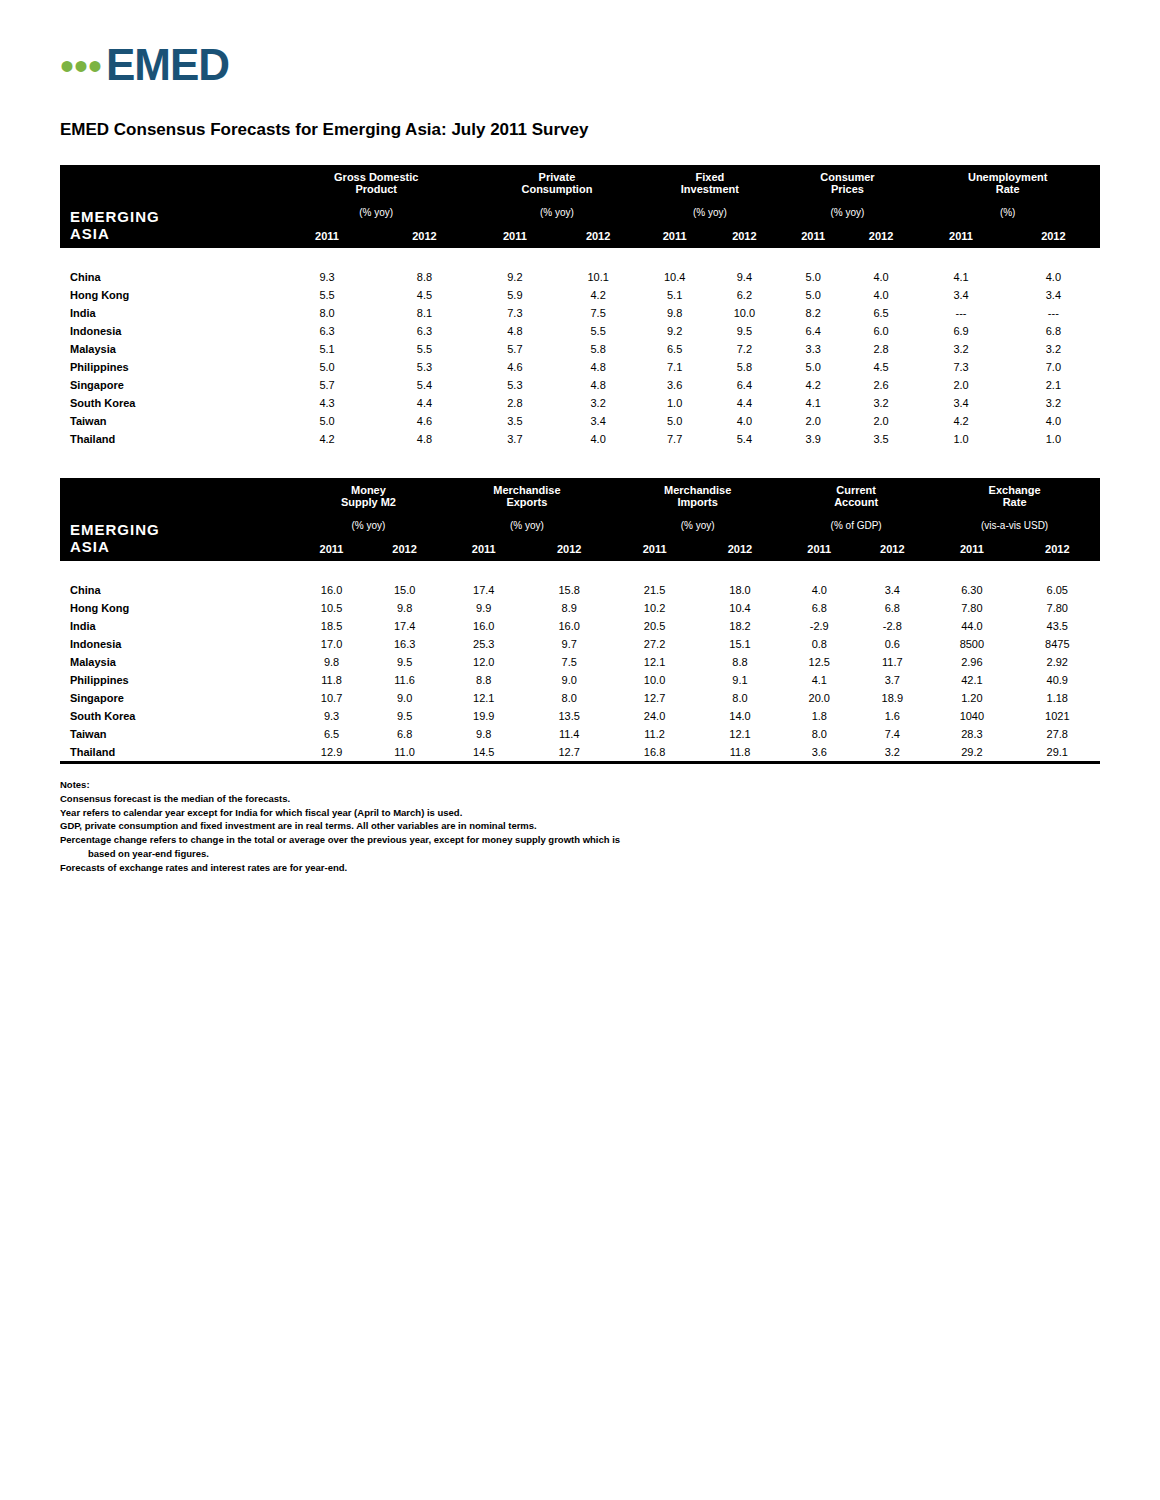•••EMED
EMED Consensus Forecasts for Emerging Asia: July 2011 Survey
| EMERGING ASIA | Gross Domestic Product | Private Consumption | Fixed Investment | Consumer Prices | Unemployment Rate |
| --- | --- | --- | --- | --- | --- |
| (% yoy) | (% yoy) | (% yoy) | (% yoy) | (%) |
| 2011 | 2012 | 2011 | 2012 | 2011 | 2012 | 2011 | 2012 | 2011 | 2012 |
| China | 9.3 | 8.8 | 9.2 | 10.1 | 10.4 | 9.4 | 5.0 | 4.0 | 4.1 | 4.0 |
| Hong Kong | 5.5 | 4.5 | 5.9 | 4.2 | 5.1 | 6.2 | 5.0 | 4.0 | 3.4 | 3.4 |
| India | 8.0 | 8.1 | 7.3 | 7.5 | 9.8 | 10.0 | 8.2 | 6.5 | --- | --- |
| Indonesia | 6.3 | 6.3 | 4.8 | 5.5 | 9.2 | 9.5 | 6.4 | 6.0 | 6.9 | 6.8 |
| Malaysia | 5.1 | 5.5 | 5.7 | 5.8 | 6.5 | 7.2 | 3.3 | 2.8 | 3.2 | 3.2 |
| Philippines | 5.0 | 5.3 | 4.6 | 4.8 | 7.1 | 5.8 | 5.0 | 4.5 | 7.3 | 7.0 |
| Singapore | 5.7 | 5.4 | 5.3 | 4.8 | 3.6 | 6.4 | 4.2 | 2.6 | 2.0 | 2.1 |
| South Korea | 4.3 | 4.4 | 2.8 | 3.2 | 1.0 | 4.4 | 4.1 | 3.2 | 3.4 | 3.2 |
| Taiwan | 5.0 | 4.6 | 3.5 | 3.4 | 5.0 | 4.0 | 2.0 | 2.0 | 4.2 | 4.0 |
| Thailand | 4.2 | 4.8 | 3.7 | 4.0 | 7.7 | 5.4 | 3.9 | 3.5 | 1.0 | 1.0 |
| EMERGING ASIA | Money Supply M2 | Merchandise Exports | Merchandise Imports | Current Account | Exchange Rate |
| --- | --- | --- | --- | --- | --- |
| (% yoy) | (% yoy) | (% yoy) | (% of GDP) | (vis-a-vis USD) |
| 2011 | 2012 | 2011 | 2012 | 2011 | 2012 | 2011 | 2012 | 2011 | 2012 |
| China | 16.0 | 15.0 | 17.4 | 15.8 | 21.5 | 18.0 | 4.0 | 3.4 | 6.30 | 6.05 |
| Hong Kong | 10.5 | 9.8 | 9.9 | 8.9 | 10.2 | 10.4 | 6.8 | 6.8 | 7.80 | 7.80 |
| India | 18.5 | 17.4 | 16.0 | 16.0 | 20.5 | 18.2 | -2.9 | -2.8 | 44.0 | 43.5 |
| Indonesia | 17.0 | 16.3 | 25.3 | 9.7 | 27.2 | 15.1 | 0.8 | 0.6 | 8500 | 8475 |
| Malaysia | 9.8 | 9.5 | 12.0 | 7.5 | 12.1 | 8.8 | 12.5 | 11.7 | 2.96 | 2.92 |
| Philippines | 11.8 | 11.6 | 8.8 | 9.0 | 10.0 | 9.1 | 4.1 | 3.7 | 42.1 | 40.9 |
| Singapore | 10.7 | 9.0 | 12.1 | 8.0 | 12.7 | 8.0 | 20.0 | 18.9 | 1.20 | 1.18 |
| South Korea | 9.3 | 9.5 | 19.9 | 13.5 | 24.0 | 14.0 | 1.8 | 1.6 | 1040 | 1021 |
| Taiwan | 6.5 | 6.8 | 9.8 | 11.4 | 11.2 | 12.1 | 8.0 | 7.4 | 28.3 | 27.8 |
| Thailand | 12.9 | 11.0 | 14.5 | 12.7 | 16.8 | 11.8 | 3.6 | 3.2 | 29.2 | 29.1 |
Notes:
Consensus forecast is the median of the forecasts.
Year refers to calendar year except for India for which fiscal year (April to March) is used.
GDP, private consumption and fixed investment are in real terms. All other variables are in nominal terms.
Percentage change refers to change in the total or average over the previous year, except for money supply growth which is
based on year-end figures.
Forecasts of exchange rates and interest rates are for year-end.